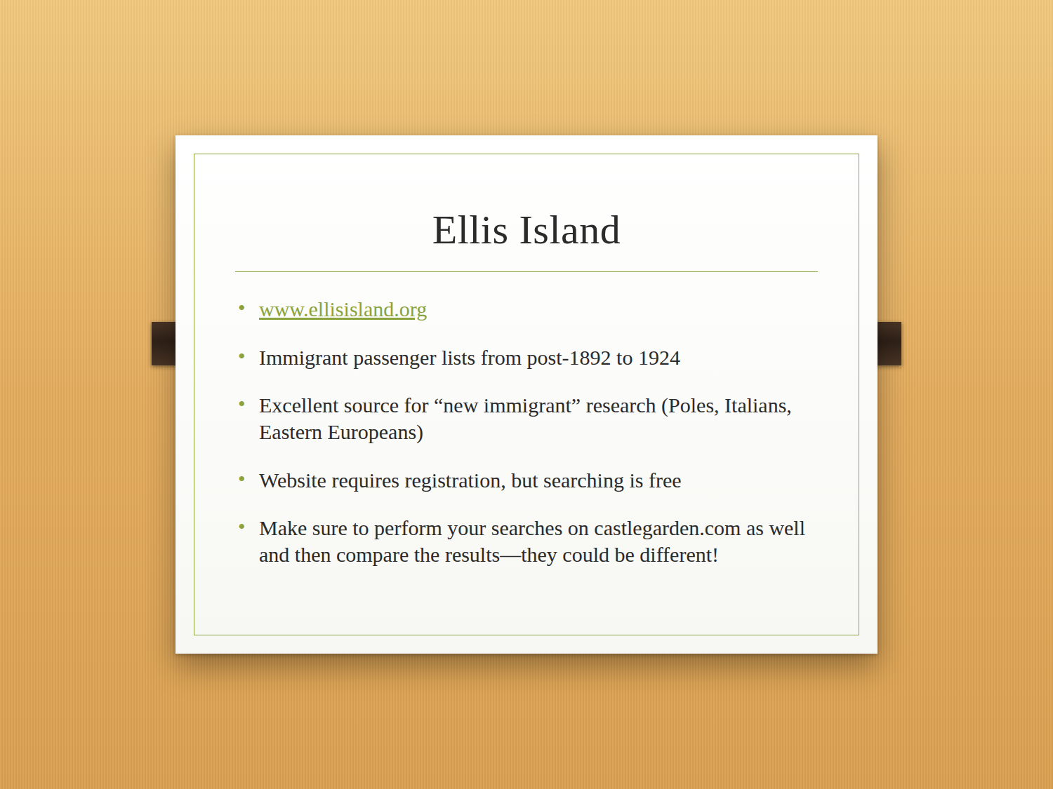Ellis Island
www.ellisisland.org
Immigrant passenger lists from post-1892 to 1924
Excellent source for “new immigrant” research (Poles, Italians, Eastern Europeans)
Website requires registration, but searching is free
Make sure to perform your searches on castlegarden.com as well and then compare the results—they could be different!